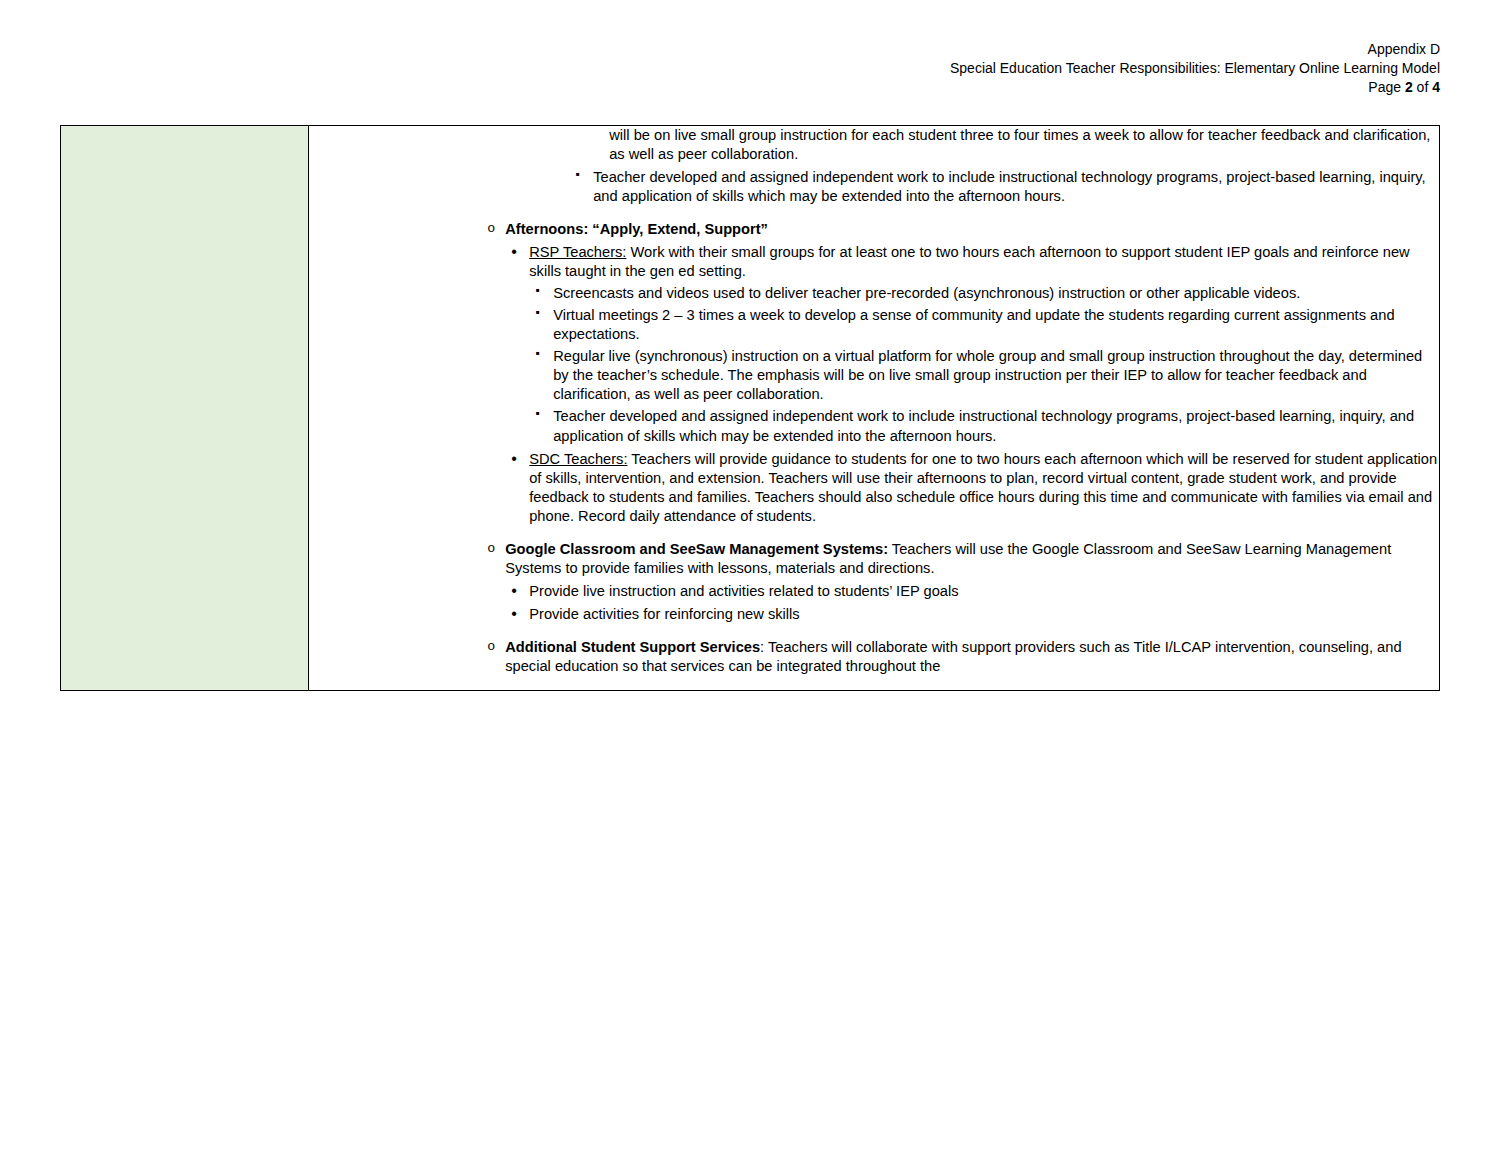Appendix D
Special Education Teacher Responsibilities: Elementary Online Learning Model
Page 2 of 4
| | will be on live small group instruction for each student three to four times a week to allow for teacher feedback and clarification, as well as peer collaboration. Teacher developed and assigned independent work to include instructional technology programs, project-based learning, inquiry, and application of skills which may be extended into the afternoon hours. Afternoons: “Apply, Extend, Support” RSP Teachers: Work with their small groups for at least one to two hours each afternoon to support student IEP goals and reinforce new skills taught in the gen ed setting. Screencasts and videos used to deliver teacher pre-recorded (asynchronous) instruction or other applicable videos. Virtual meetings 2 – 3 times a week to develop a sense of community and update the students regarding current assignments and expectations. Regular live (synchronous) instruction on a virtual platform for whole group and small group instruction throughout the day, determined by the teacher’s schedule. The emphasis will be on live small group instruction per their IEP to allow for teacher feedback and clarification, as well as peer collaboration. Teacher developed and assigned independent work to include instructional technology programs, project-based learning, inquiry, and application of skills which may be extended into the afternoon hours. SDC Teachers: Teachers will provide guidance to students for one to two hours each afternoon which will be reserved for student application of skills, intervention, and extension. Teachers will use their afternoons to plan, record virtual content, grade student work, and provide feedback to students and families. Teachers should also schedule office hours during this time and communicate with families via email and phone. Record daily attendance of students. Google Classroom and SeeSaw Management Systems: Teachers will use the Google Classroom and SeeSaw Learning Management Systems to provide families with lessons, materials and directions. Provide live instruction and activities related to students’ IEP goals Provide activities for reinforcing new skills Additional Student Support Services : Teachers will collaborate with support providers such as Title I/LCAP intervention, counseling, and special education so that services can be integrated throughout the |